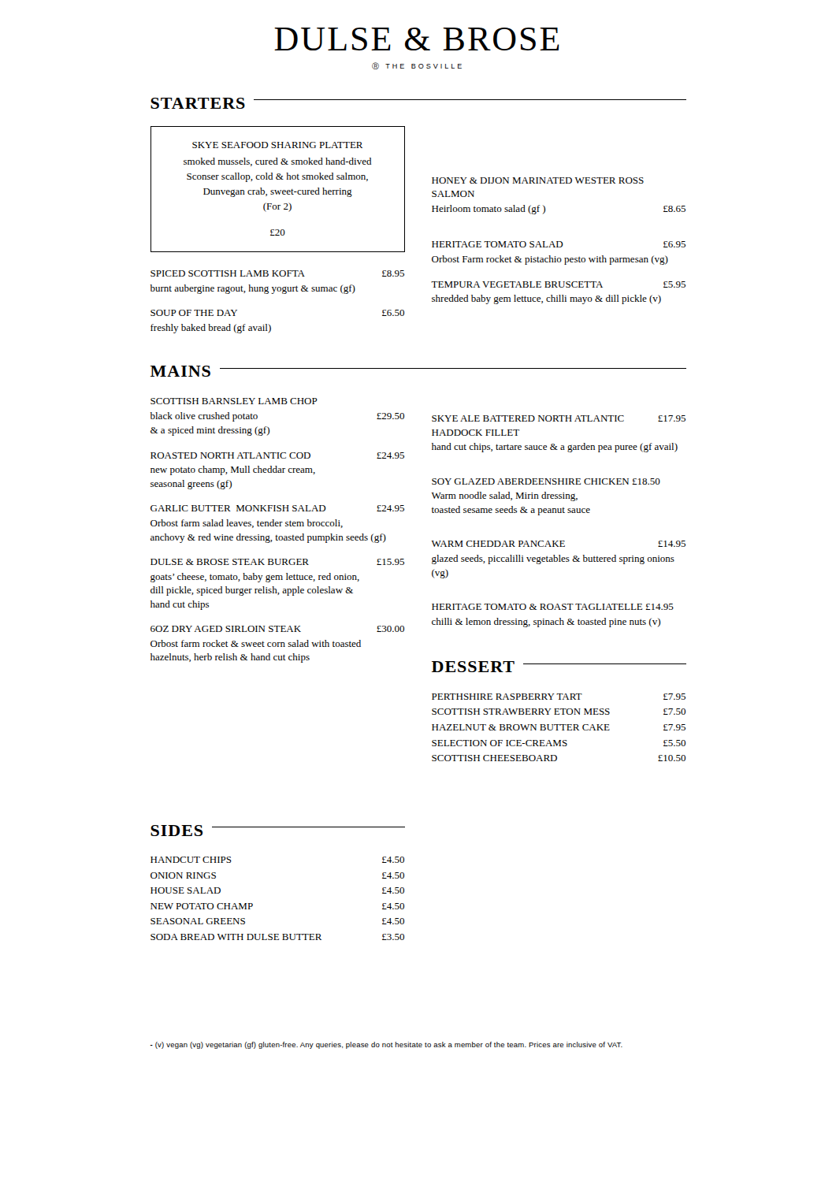DULSE & BROSE
Ⓡ THE BOSVILLE
STARTERS
SKYE SEAFOOD SHARING PLATTER
smoked mussels, cured & smoked hand-dived
Sconser scallop, cold & hot smoked salmon,
Dunvegan crab, sweet-cured herring
(For 2)
£20
SPICED SCOTTISH LAMB KOFTA £8.95
burnt aubergine ragout, hung yogurt & sumac (gf)
SOUP OF THE DAY £6.50
freshly baked bread (gf avail)
HONEY & DIJON MARINATED WESTER ROSS SALMON
Heirloom tomato salad (gf ) £8.65
HERITAGE TOMATO SALAD £6.95
Orbost Farm rocket & pistachio pesto with parmesan (vg)
TEMPURA VEGETABLE BRUSCETTA £5.95
shredded baby gem lettuce, chilli mayo & dill pickle (v)
MAINS
SCOTTISH BARNSLEY LAMB CHOP
black olive crushed potato £29.50
& a spiced mint dressing (gf)
ROASTED NORTH ATLANTIC COD £24.95
new potato champ, Mull cheddar cream,
seasonal greens (gf)
GARLIC BUTTER MONKFISH SALAD £24.95
Orbost farm salad leaves, tender stem broccoli,
anchovy & red wine dressing, toasted pumpkin seeds (gf)
DULSE & BROSE STEAK BURGER £15.95
goats’ cheese, tomato, baby gem lettuce, red onion,
dill pickle, spiced burger relish, apple coleslaw &
hand cut chips
6OZ DRY AGED SIRLOIN STEAK £30.00
Orbost farm rocket & sweet corn salad with toasted
hazelnuts, herb relish & hand cut chips
SKYE ALE BATTERED NORTH ATLANTIC HADDOCK FILLET £17.95
hand cut chips, tartare sauce & a garden pea puree (gf avail)
SOY GLAZED ABERDEENSHIRE CHICKEN £18.50
Warm noodle salad, Mirin dressing,
toasted sesame seeds & a peanut sauce
WARM CHEDDAR PANCAKE £14.95
glazed seeds, piccalilli vegetables & buttered spring onions (vg)
HERITAGE TOMATO & ROAST TAGLIATELLE £14.95
chilli & lemon dressing, spinach & toasted pine nuts (v)
DESSERT
Perthshire Raspberry Tart£7.95
Scottish Strawberry Eton Mess£7.50
Hazelnut & Brown Butter Cake£7.95
Selection of Ice-Creams£5.50
Scottish Cheeseboard£10.50
SIDES
Handcut Chips£4.50
Onion Rings£4.50
House Salad£4.50
New Potato Champ£4.50
Seasonal Greens£4.50
Soda Bread with Dulse Butter£3.50
- (v) vegan (vg) vegetarian (gf) gluten-free. Any queries, please do not hesitate to ask a member of the team. Prices are inclusive of VAT.